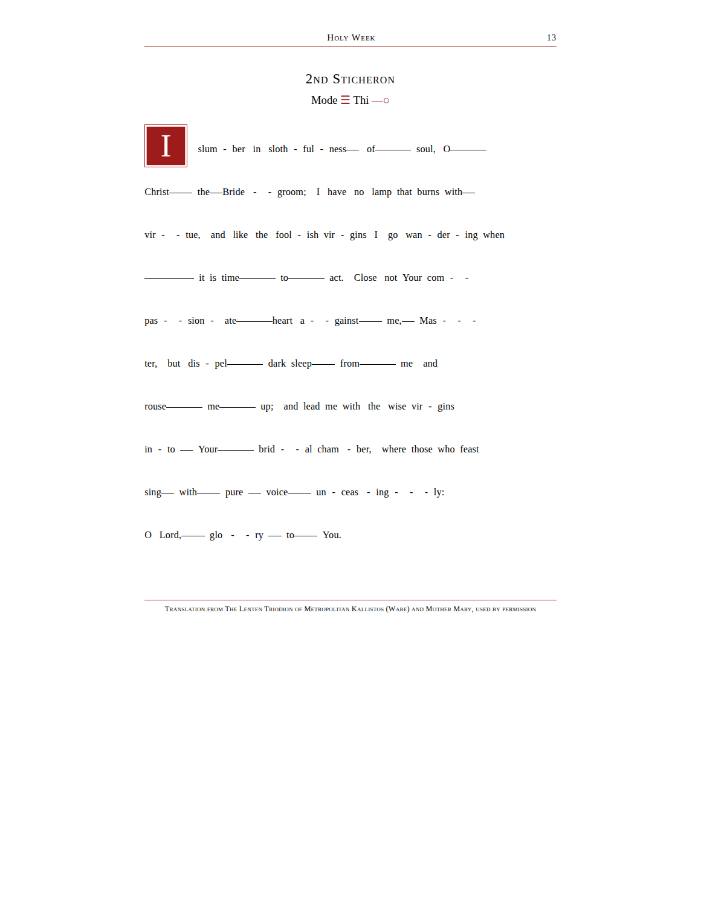Holy Week 13
2nd Sticheron
Mode ☰ Thi —○
I
slum-ber in sloth-ful-ness of soul, O
Christ the Bride --groom; I have no lamp that burns with
vir--tue, and like the fool-ish vir-gins I go wan-der-ing when
it is time to act. Close not Your com--
pas--sion- ate heart a--gainst me, Mas---
ter, but dis-pel dark sleep from me and
rouse me up; and lead me with the wise vir-gins
in-to Your brid--al cham -ber, where those who feast
sing with pure voice un-ceas -ing---ly:
O Lord, glo --ry to You.
Translation from The Lenten Triodion of Metropolitan Kallistos (Ware) and Mother Mary, used by permission